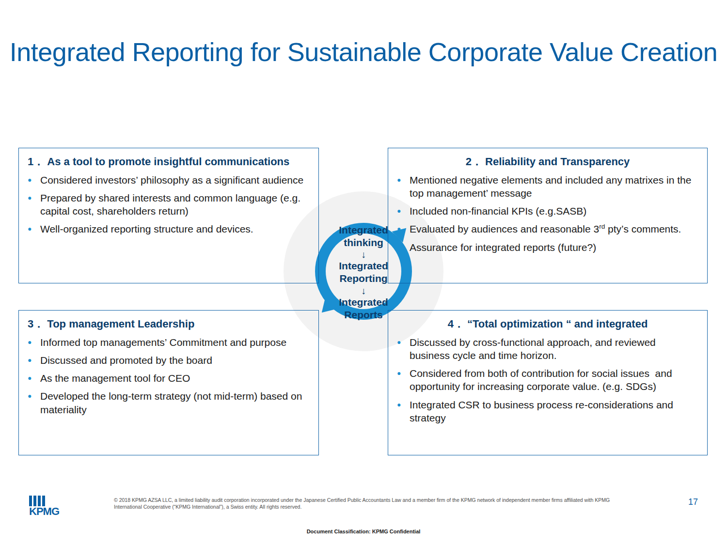Integrated Reporting for Sustainable Corporate Value Creation
Integrated
thinking ↓ Integrated
Reporting ↓ Integrated
Reports
1． As a tool to promote insightful communications
Considered investors’ philosophy as a significant audience
Prepared by shared interests and common language (e.g. capital cost, shareholders return)
Well-organized reporting structure and devices.
2． Reliability and Transparency
Mentioned negative elements and included any matrixes in the top management’ message
Included non-financial KPIs (e.g.SASB)
Evaluated by audiences and reasonable 3rd pty’s comments.
Assurance for integrated reports (future?)
3． Top management Leadership
Informed top managements’ Commitment and purpose
Discussed and promoted by the board
As the management tool for CEO
Developed the long-term strategy (not mid-term) based on materiality
4． “Total optimization “ and integrated
Discussed by cross-functional approach, and reviewed business cycle and time horizon.
Considered from both of contribution for social issues and opportunity for increasing corporate value. (e.g. SDGs)
Integrated CSR to business process re-considerations and strategy
KPMG
© 2018 KPMG AZSA LLC, a limited liability audit corporation incorporated under the Japanese Certified Public Accountants Law and a member firm of the KPMG network of independent member firms affiliated with KPMG International Cooperative (“KPMG International”), a Swiss entity. All rights reserved.
17
Document Classification: KPMG Confidential